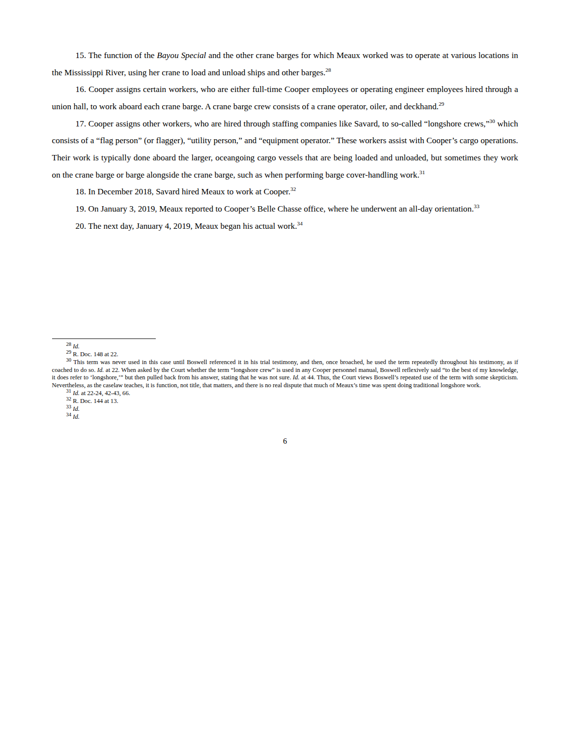15. The function of the Bayou Special and the other crane barges for which Meaux worked was to operate at various locations in the Mississippi River, using her crane to load and unload ships and other barges.28
16. Cooper assigns certain workers, who are either full-time Cooper employees or operating engineer employees hired through a union hall, to work aboard each crane barge. A crane barge crew consists of a crane operator, oiler, and deckhand.29
17. Cooper assigns other workers, who are hired through staffing companies like Savard, to so-called “longshore crews,”30 which consists of a “flag person” (or flagger), “utility person,” and “equipment operator.” These workers assist with Cooper’s cargo operations. Their work is typically done aboard the larger, oceangoing cargo vessels that are being loaded and unloaded, but sometimes they work on the crane barge or barge alongside the crane barge, such as when performing barge cover-handling work.31
18. In December 2018, Savard hired Meaux to work at Cooper.32
19. On January 3, 2019, Meaux reported to Cooper’s Belle Chasse office, where he underwent an all-day orientation.33
20. The next day, January 4, 2019, Meaux began his actual work.34
28 Id.
29 R. Doc. 148 at 22.
30 This term was never used in this case until Boswell referenced it in his trial testimony, and then, once broached, he used the term repeatedly throughout his testimony, as if coached to do so. Id. at 22. When asked by the Court whether the term “longshore crew” is used in any Cooper personnel manual, Boswell reflexively said “to the best of my knowledge, it does refer to ‘longshore,’” but then pulled back from his answer, stating that he was not sure. Id. at 44. Thus, the Court views Boswell’s repeated use of the term with some skepticism. Nevertheless, as the caselaw teaches, it is function, not title, that matters, and there is no real dispute that much of Meaux’s time was spent doing traditional longshore work.
31 Id. at 22-24, 42-43, 66.
32 R. Doc. 144 at 13.
33 Id.
34 Id.
6